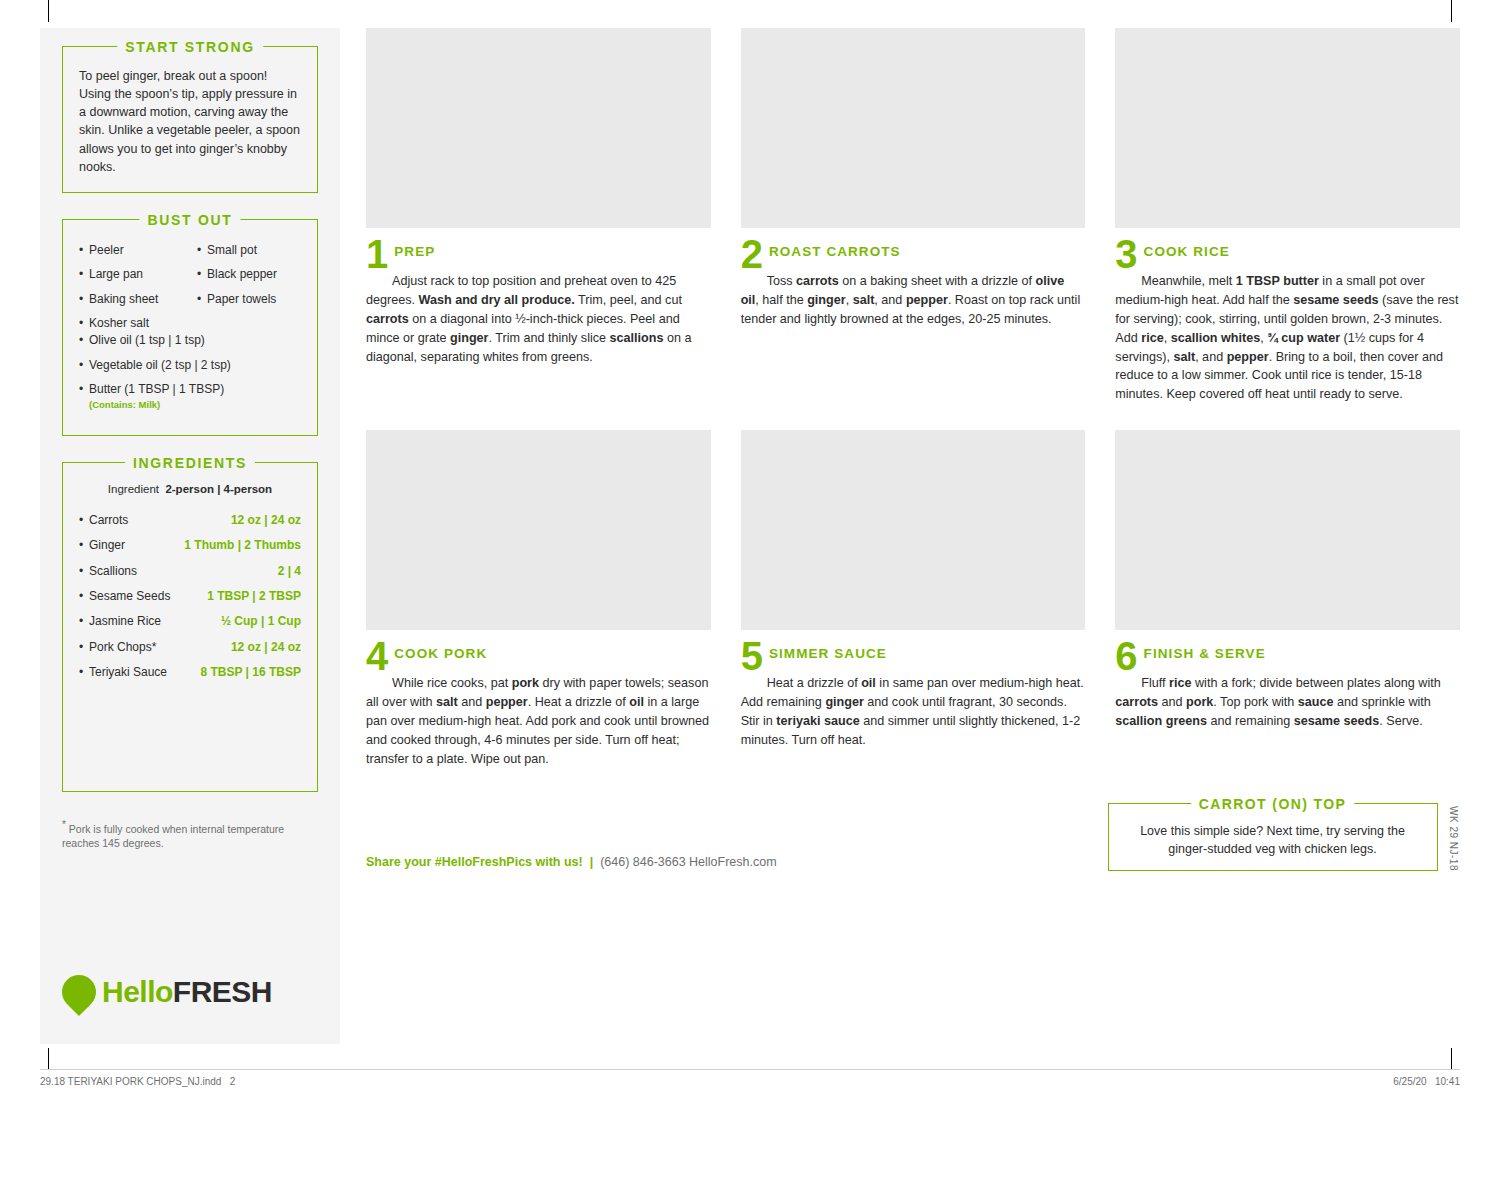START STRONG
To peel ginger, break out a spoon! Using the spoon’s tip, apply pressure in a downward motion, carving away the skin. Unlike a vegetable peeler, a spoon allows you to get into ginger’s knobby nooks.
BUST OUT
Peeler
Large pan
Baking sheet
Kosher salt
Small pot
Black pepper
Paper towels
Olive oil (1 tsp | 1 tsp)
Vegetable oil (2 tsp | 2 tsp)
Butter (1 TBSP | 1 TBSP) (Contains: Milk)
INGREDIENTS
Ingredient 2-person | 4-person
| Carrots | 12 oz / 24 oz |
| Ginger | 1 Thumb / 2 Thumbs |
| Scallions | 2 / 4 |
| Sesame Seeds | 1 TBSP / 2 TBSP |
| Jasmine Rice | ½ Cup / 1 Cup |
| Pork Chops* | 12 oz / 24 oz |
| Teriyaki Sauce | 8 TBSP / 16 TBSP |
* Pork is fully cooked when internal temperature reaches 145 degrees.
Hello FRESH
1 PREP
Adjust rack to top position and preheat oven to 425 degrees. Wash and dry all produce. Trim, peel, and cut carrots on a diagonal into ½-inch-thick pieces. Peel and mince or grate ginger. Trim and thinly slice scallions on a diagonal, separating whites from greens.
2 ROAST CARROTS
Toss carrots on a baking sheet with a drizzle of olive oil, half the ginger, salt, and pepper. Roast on top rack until tender and lightly browned at the edges, 20-25 minutes.
3 COOK RICE
Meanwhile, melt 1 TBSP butter in a small pot over medium-high heat. Add half the sesame seeds (save the rest for serving); cook, stirring, until golden brown, 2-3 minutes. Add rice, scallion whites, ¾ cup water (1½ cups for 4 servings), salt, and pepper. Bring to a boil, then cover and reduce to a low simmer. Cook until rice is tender, 15-18 minutes. Keep covered off heat until ready to serve.
4 COOK PORK
While rice cooks, pat pork dry with paper towels; season all over with salt and pepper. Heat a drizzle of oil in a large pan over medium-high heat. Add pork and cook until browned and cooked through, 4-6 minutes per side. Turn off heat; transfer to a plate. Wipe out pan.
5 SIMMER SAUCE
Heat a drizzle of oil in same pan over medium-high heat. Add remaining ginger and cook until fragrant, 30 seconds. Stir in teriyaki sauce and simmer until slightly thickened, 1-2 minutes. Turn off heat.
6 FINISH & SERVE
Fluff rice with a fork; divide between plates along with carrots and pork. Top pork with sauce and sprinkle with scallion greens and remaining sesame seeds. Serve.
Share your #HelloFreshPics with us! | (646) 846-3663 HelloFresh.com
CARROT (ON) TOP
Love this simple side? Next time, try serving the ginger-studded veg with chicken legs.
WK 29 NJ-18
29.18 TERIYAKI PORK CHOPS_NJ.indd 2
6/25/20 10:41